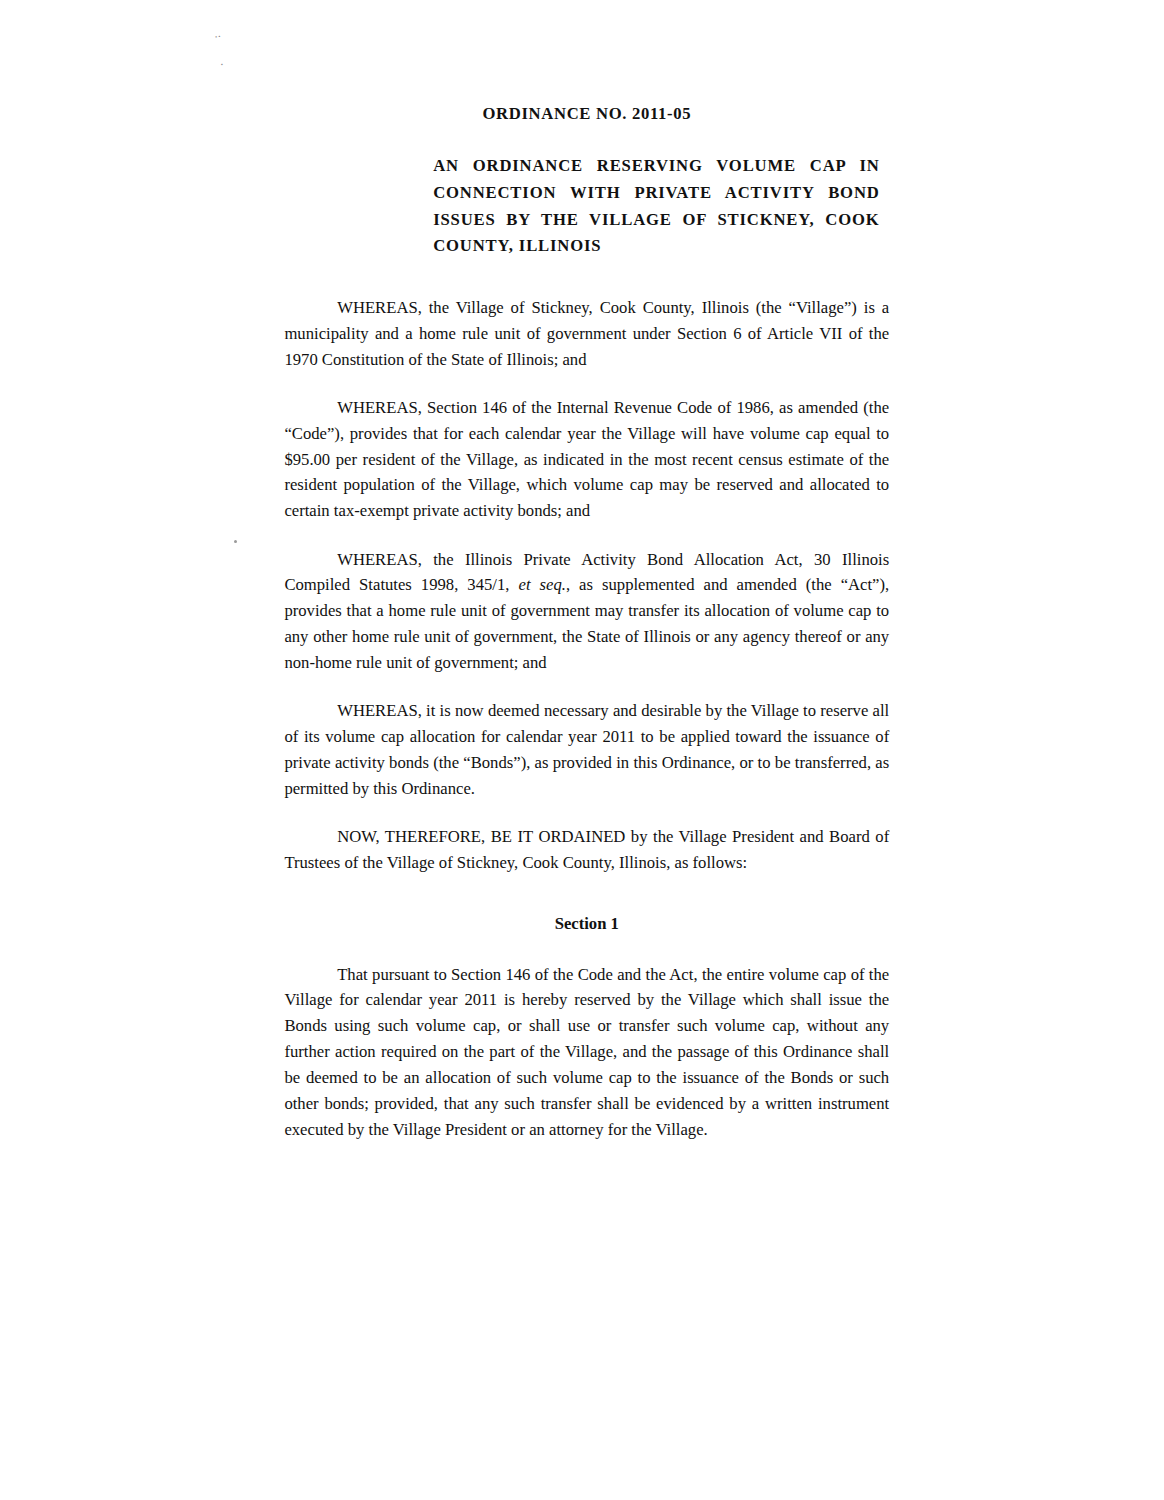.. .
ORDINANCE NO. 2011-05
An Ordinance Reserving Volume Cap in Connection with Private Activity Bond Issues by the Village of Stickney, Cook County, Illinois
WHEREAS, the Village of Stickney, Cook County, Illinois (the “Village”) is a municipality and a home rule unit of government under Section 6 of Article VII of the 1970 Constitution of the State of Illinois; and
WHEREAS, Section 146 of the Internal Revenue Code of 1986, as amended (the “Code”), provides that for each calendar year the Village will have volume cap equal to $95.00 per resident of the Village, as indicated in the most recent census estimate of the resident population of the Village, which volume cap may be reserved and allocated to certain tax-exempt private activity bonds; and
WHEREAS, the Illinois Private Activity Bond Allocation Act, 30 Illinois Compiled Statutes 1998, 345/1, et seq., as supplemented and amended (the “Act”), provides that a home rule unit of government may transfer its allocation of volume cap to any other home rule unit of government, the State of Illinois or any agency thereof or any non-home rule unit of government; and
WHEREAS, it is now deemed necessary and desirable by the Village to reserve all of its volume cap allocation for calendar year 2011 to be applied toward the issuance of private activity bonds (the “Bonds”), as provided in this Ordinance, or to be transferred, as permitted by this Ordinance.
NOW, THEREFORE, BE IT ORDAINED by the Village President and Board of Trustees of the Village of Stickney, Cook County, Illinois, as follows:
Section 1
That pursuant to Section 146 of the Code and the Act, the entire volume cap of the Village for calendar year 2011 is hereby reserved by the Village which shall issue the Bonds using such volume cap, or shall use or transfer such volume cap, without any further action required on the part of the Village, and the passage of this Ordinance shall be deemed to be an allocation of such volume cap to the issuance of the Bonds or such other bonds; provided, that any such transfer shall be evidenced by a written instrument executed by the Village President or an attorney for the Village.